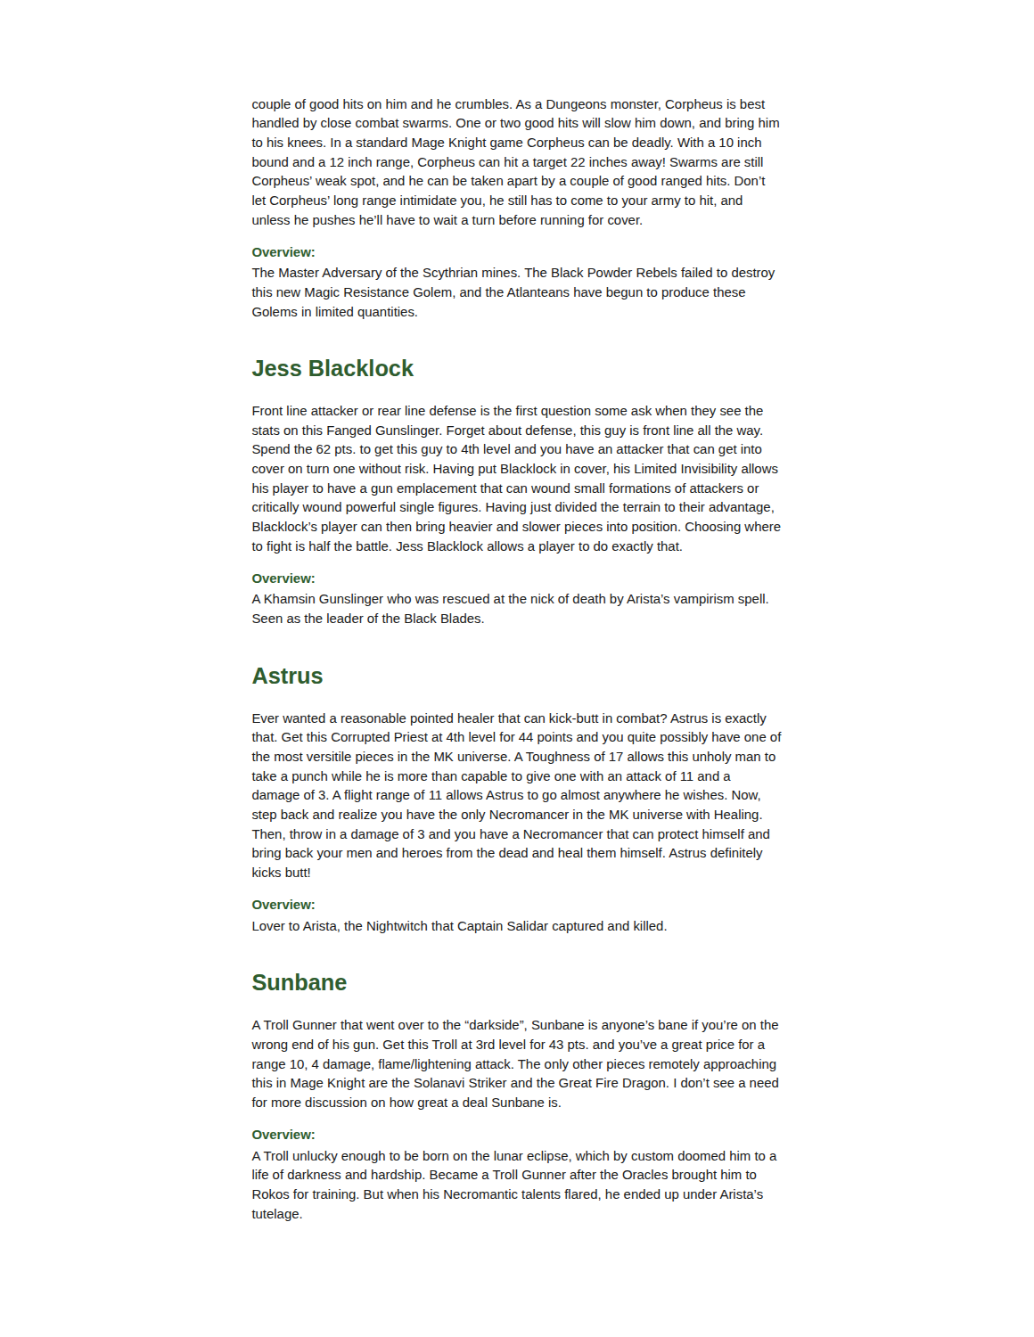couple of good hits on him and he crumbles. As a Dungeons monster, Corpheus is best handled by close combat swarms. One or two good hits will slow him down, and bring him to his knees. In a standard Mage Knight game Corpheus can be deadly. With a 10 inch bound and a 12 inch range, Corpheus can hit a target 22 inches away! Swarms are still Corpheus’ weak spot, and he can be taken apart by a couple of good ranged hits. Don’t let Corpheus’ long range intimidate you, he still has to come to your army to hit, and unless he pushes he’ll have to wait a turn before running for cover.
Overview:
The Master Adversary of the Scythrian mines. The Black Powder Rebels failed to destroy this new Magic Resistance Golem, and the Atlanteans have begun to produce these Golems in limited quantities.
Jess Blacklock
Front line attacker or rear line defense is the first question some ask when they see the stats on this Fanged Gunslinger. Forget about defense, this guy is front line all the way. Spend the 62 pts. to get this guy to 4th level and you have an attacker that can get into cover on turn one without risk. Having put Blacklock in cover, his Limited Invisibility allows his player to have a gun emplacement that can wound small formations of attackers or critically wound powerful single figures. Having just divided the terrain to their advantage, Blacklock’s player can then bring heavier and slower pieces into position. Choosing where to fight is half the battle. Jess Blacklock allows a player to do exactly that.
Overview:
A Khamsin Gunslinger who was rescued at the nick of death by Arista’s vampirism spell. Seen as the leader of the Black Blades.
Astrus
Ever wanted a reasonable pointed healer that can kick-butt in combat? Astrus is exactly that. Get this Corrupted Priest at 4th level for 44 points and you quite possibly have one of the most versitile pieces in the MK universe. A Toughness of 17 allows this unholy man to take a punch while he is more than capable to give one with an attack of 11 and a damage of 3. A flight range of 11 allows Astrus to go almost anywhere he wishes. Now, step back and realize you have the only Necromancer in the MK universe with Healing. Then, throw in a damage of 3 and you have a Necromancer that can protect himself and bring back your men and heroes from the dead and heal them himself. Astrus definitely kicks butt!
Overview:
Lover to Arista, the Nightwitch that Captain Salidar captured and killed.
Sunbane
A Troll Gunner that went over to the “darkside”, Sunbane is anyone’s bane if you’re on the wrong end of his gun. Get this Troll at 3rd level for 43 pts. and you’ve a great price for a range 10, 4 damage, flame/lightening attack. The only other pieces remotely approaching this in Mage Knight are the Solanavi Striker and the Great Fire Dragon. I don’t see a need for more discussion on how great a deal Sunbane is.
Overview:
A Troll unlucky enough to be born on the lunar eclipse, which by custom doomed him to a life of darkness and hardship. Became a Troll Gunner after the Oracles brought him to Rokos for training. But when his Necromantic talents flared, he ended up under Arista’s tutelage.